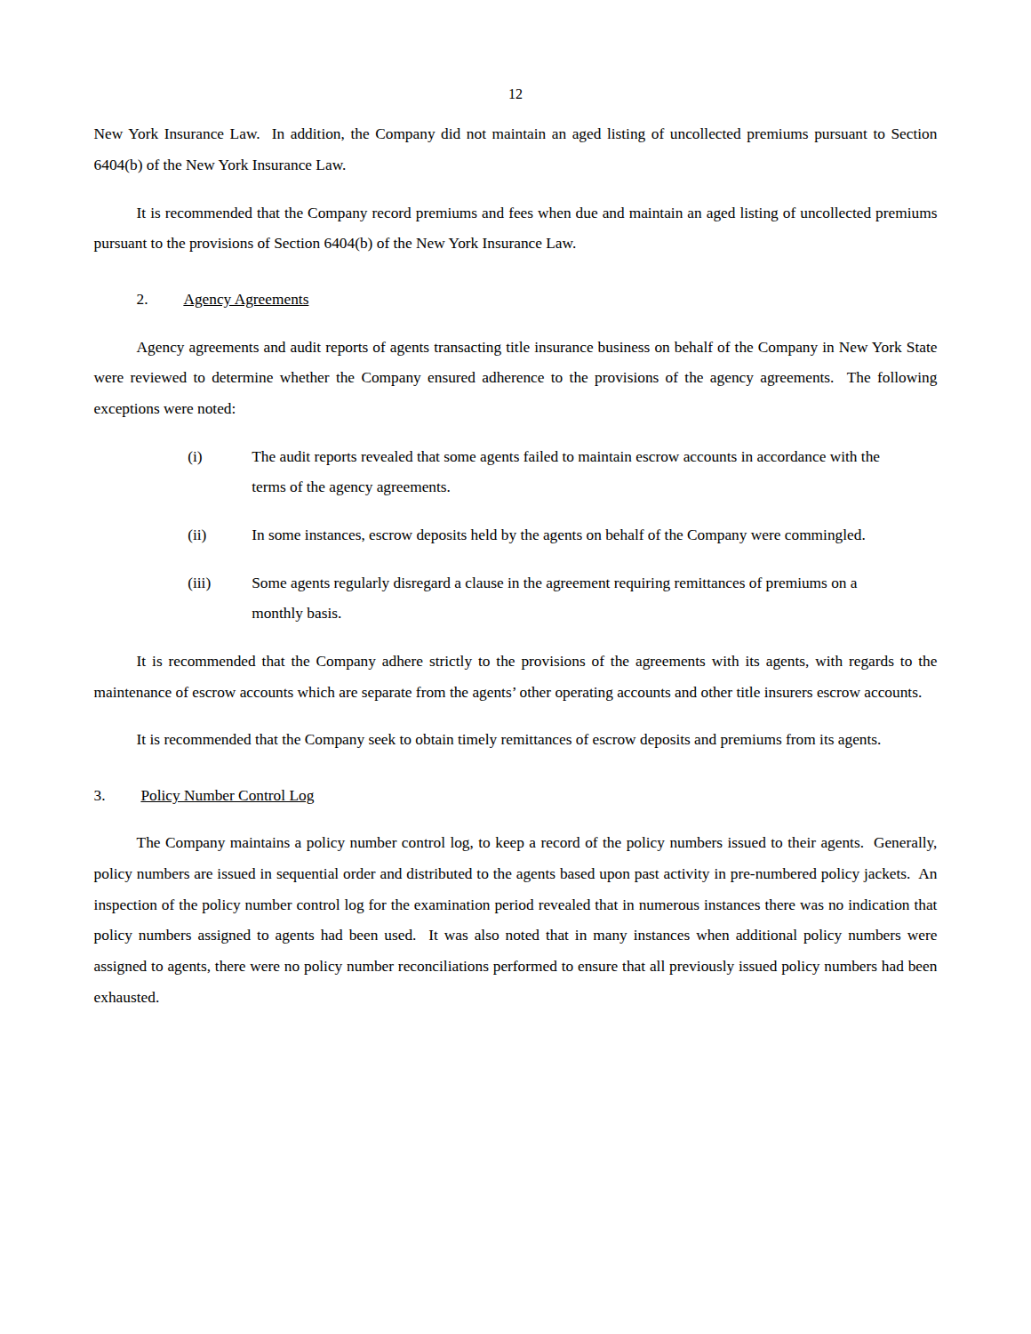12
New York Insurance Law. In addition, the Company did not maintain an aged listing of uncollected premiums pursuant to Section 6404(b) of the New York Insurance Law.
It is recommended that the Company record premiums and fees when due and maintain an aged listing of uncollected premiums pursuant to the provisions of Section 6404(b) of the New York Insurance Law.
2. Agency Agreements
Agency agreements and audit reports of agents transacting title insurance business on behalf of the Company in New York State were reviewed to determine whether the Company ensured adherence to the provisions of the agency agreements. The following exceptions were noted:
(i) The audit reports revealed that some agents failed to maintain escrow accounts in accordance with the terms of the agency agreements.
(ii) In some instances, escrow deposits held by the agents on behalf of the Company were commingled.
(iii) Some agents regularly disregard a clause in the agreement requiring remittances of premiums on a monthly basis.
It is recommended that the Company adhere strictly to the provisions of the agreements with its agents, with regards to the maintenance of escrow accounts which are separate from the agents’ other operating accounts and other title insurers escrow accounts.
It is recommended that the Company seek to obtain timely remittances of escrow deposits and premiums from its agents.
3. Policy Number Control Log
The Company maintains a policy number control log, to keep a record of the policy numbers issued to their agents. Generally, policy numbers are issued in sequential order and distributed to the agents based upon past activity in pre-numbered policy jackets. An inspection of the policy number control log for the examination period revealed that in numerous instances there was no indication that policy numbers assigned to agents had been used. It was also noted that in many instances when additional policy numbers were assigned to agents, there were no policy number reconciliations performed to ensure that all previously issued policy numbers had been exhausted.